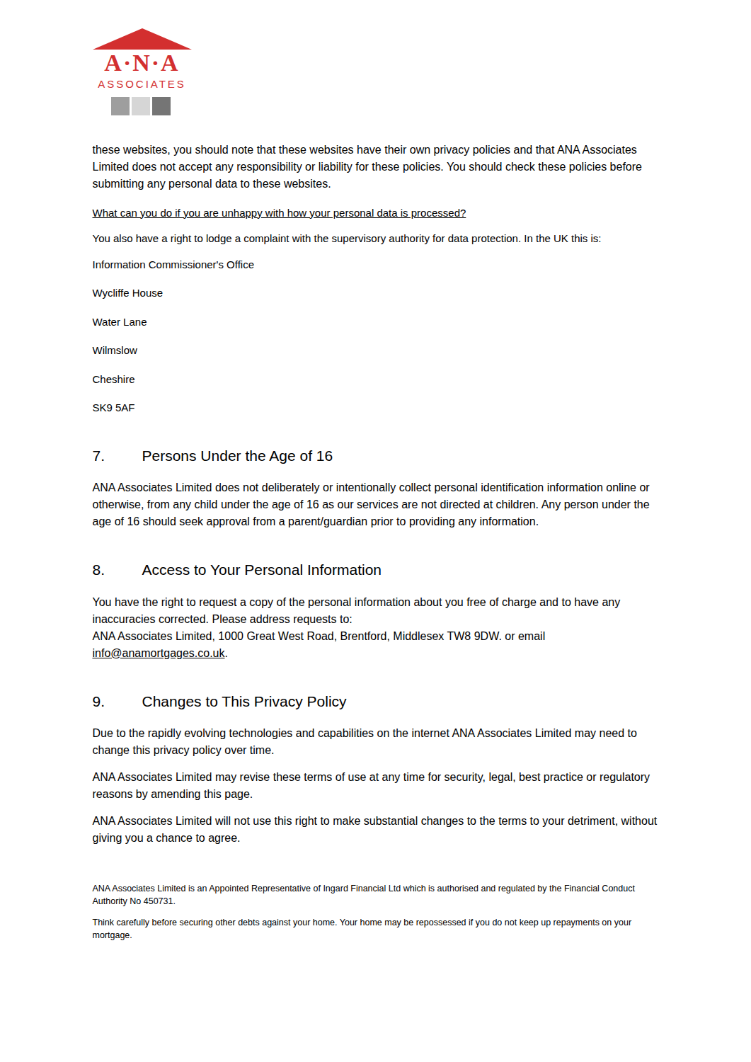A·N·A
ASSOCIATES
these websites, you should note that these websites have their own privacy policies and that ANA Associates Limited does not accept any responsibility or liability for these policies. You should check these policies before submitting any personal data to these websites.
What can you do if you are unhappy with how your personal data is processed?
You also have a right to lodge a complaint with the supervisory authority for data protection. In the UK this is:
Information Commissioner's Office
Wycliffe House
Water Lane
Wilmslow
Cheshire
SK9 5AF
7. Persons Under the Age of 16
ANA Associates Limited does not deliberately or intentionally collect personal identification information online or otherwise, from any child under the age of 16 as our services are not directed at children. Any person under the age of 16 should seek approval from a parent/guardian prior to providing any information.
8. Access to Your Personal Information
You have the right to request a copy of the personal information about you free of charge and to have any inaccuracies corrected. Please address requests to:
ANA Associates Limited, 1000 Great West Road, Brentford, Middlesex TW8 9DW. or email info@anamortgages.co.uk.
9. Changes to This Privacy Policy
Due to the rapidly evolving technologies and capabilities on the internet ANA Associates Limited may need to change this privacy policy over time.
ANA Associates Limited may revise these terms of use at any time for security, legal, best practice or regulatory reasons by amending this page.
ANA Associates Limited will not use this right to make substantial changes to the terms to your detriment, without giving you a chance to agree.
ANA Associates Limited is an Appointed Representative of Ingard Financial Ltd which is authorised and regulated by the Financial Conduct Authority No 450731.
Think carefully before securing other debts against your home. Your home may be repossessed if you do not keep up repayments on your mortgage.